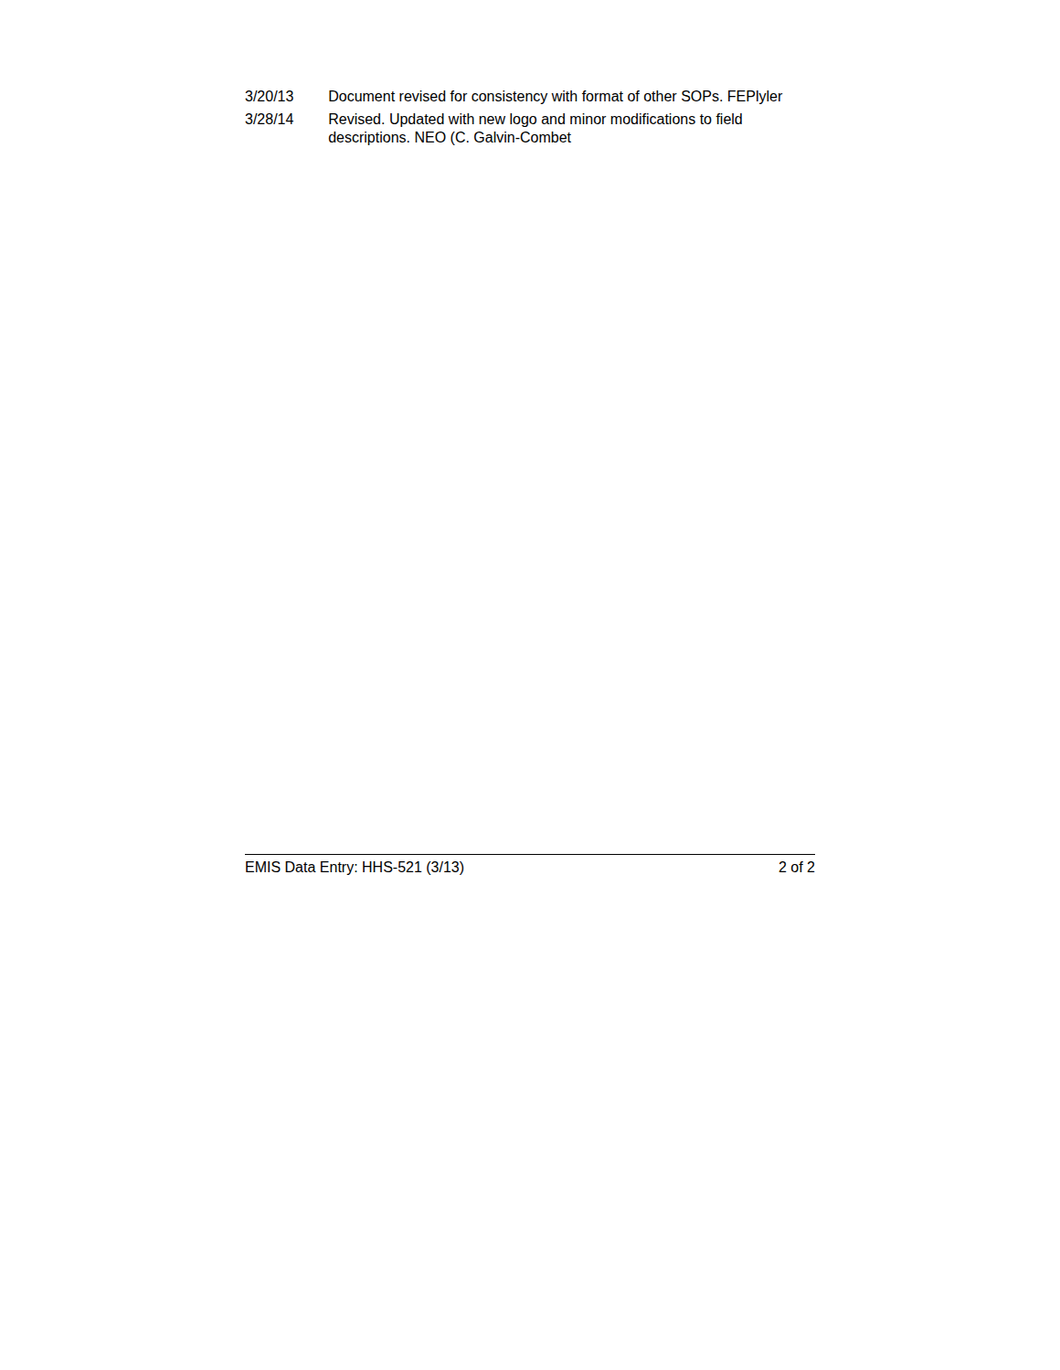| 3/20/13 | Document revised for consistency with format of other SOPs. FEPlyler |
| 3/28/14 | Revised. Updated with new logo and minor modifications to field descriptions. NEO (C. Galvin-Combet |
EMIS Data Entry: HHS-521 (3/13)
2 of 2